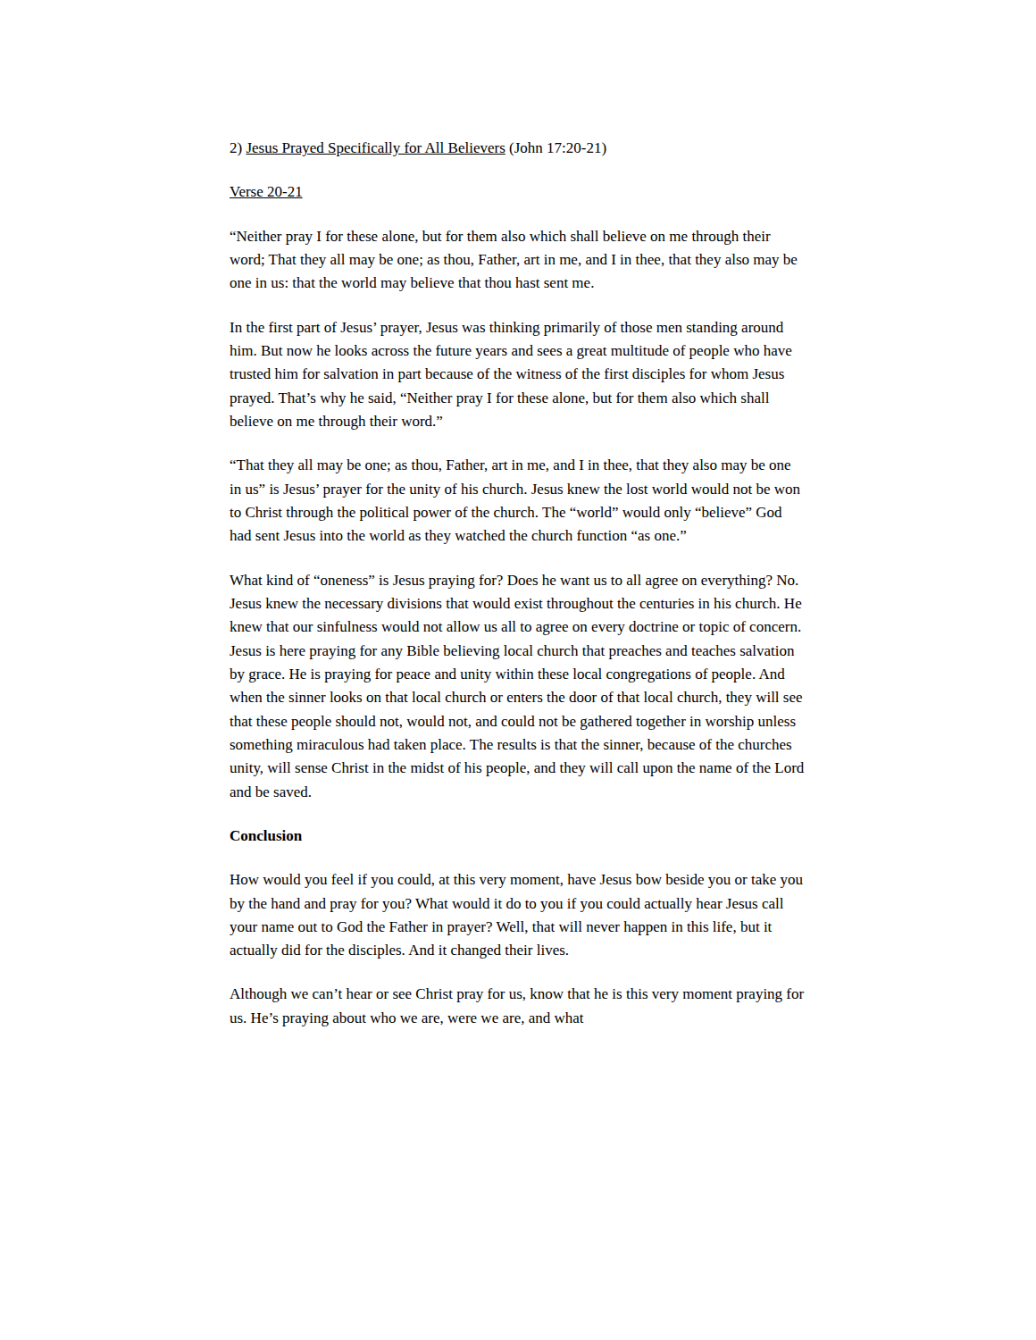2) Jesus Prayed Specifically for All Believers (John 17:20-21)
Verse 20-21
“Neither pray I for these alone, but for them also which shall believe on me through their word; That they all may be one; as thou, Father, art in me, and I in thee, that they also may be one in us: that the world may believe that thou hast sent me.
In the first part of Jesus’ prayer, Jesus was thinking primarily of those men standing around him. But now he looks across the future years and sees a great multitude of people who have trusted him for salvation in part because of the witness of the first disciples for whom Jesus prayed. That’s why he said, “Neither pray I for these alone, but for them also which shall believe on me through their word.”
“That they all may be one; as thou, Father, art in me, and I in thee, that they also may be one in us” is Jesus’ prayer for the unity of his church. Jesus knew the lost world would not be won to Christ through the political power of the church. The “world” would only “believe” God had sent Jesus into the world as they watched the church function “as one.”
What kind of “oneness” is Jesus praying for? Does he want us to all agree on everything? No. Jesus knew the necessary divisions that would exist throughout the centuries in his church. He knew that our sinfulness would not allow us all to agree on every doctrine or topic of concern. Jesus is here praying for any Bible believing local church that preaches and teaches salvation by grace. He is praying for peace and unity within these local congregations of people. And when the sinner looks on that local church or enters the door of that local church, they will see that these people should not, would not, and could not be gathered together in worship unless something miraculous had taken place. The results is that the sinner, because of the churches unity, will sense Christ in the midst of his people, and they will call upon the name of the Lord and be saved.
Conclusion
How would you feel if you could, at this very moment, have Jesus bow beside you or take you by the hand and pray for you? What would it do to you if you could actually hear Jesus call your name out to God the Father in prayer? Well, that will never happen in this life, but it actually did for the disciples. And it changed their lives.
Although we can’t hear or see Christ pray for us, know that he is this very moment praying for us. He’s praying about who we are, were we are, and what